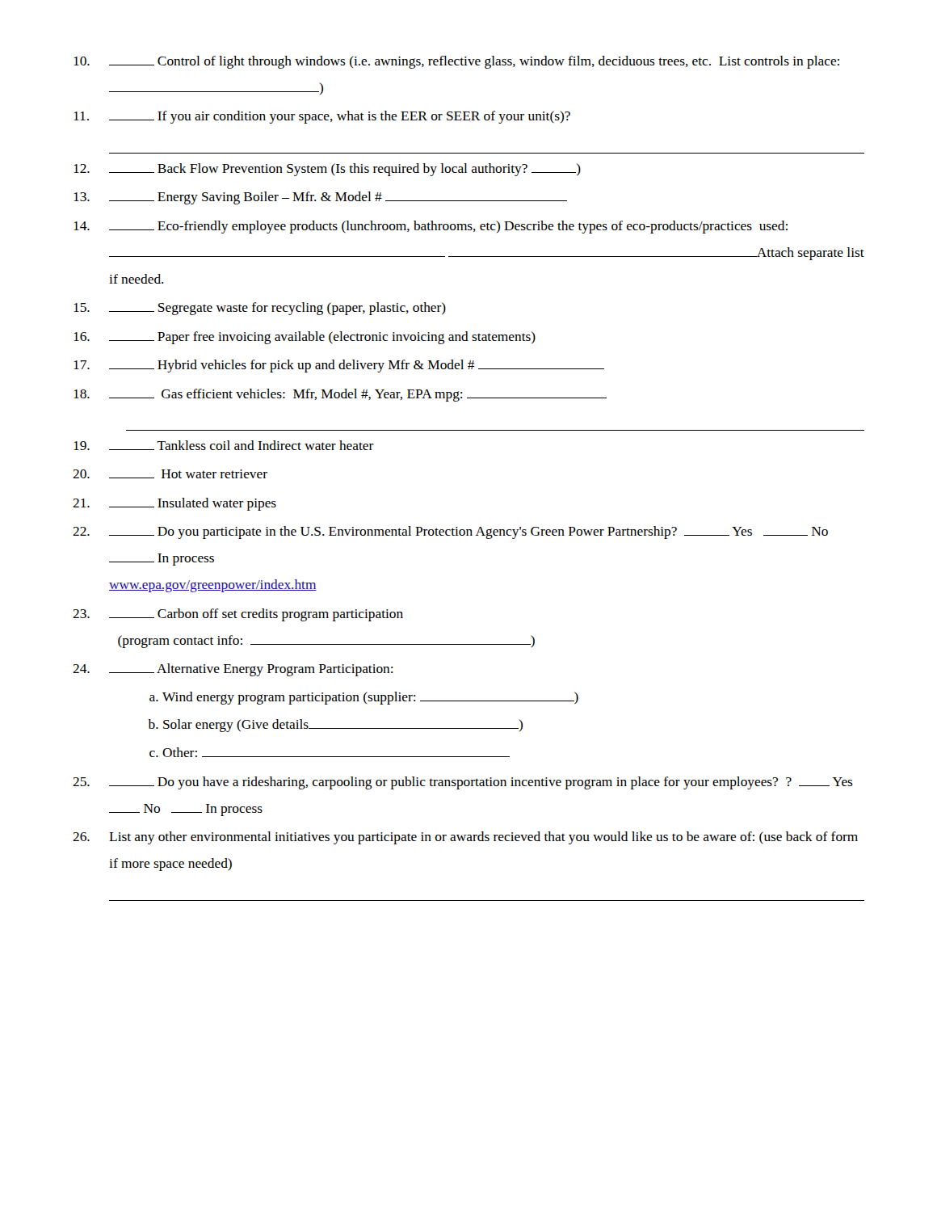10. Control of light through windows (i.e. awnings, reflective glass, window film, deciduous trees, etc. List controls in place: )
11. If you air condition your space, what is the EER or SEER of your unit(s)?
12. Back Flow Prevention System (Is this required by local authority? )
13. Energy Saving Boiler – Mfr. & Model #
14. Eco-friendly employee products (lunchroom, bathrooms, etc) Describe the types of eco-products/practices used: Attach separate list if needed.
15. Segregate waste for recycling (paper, plastic, other)
16. Paper free invoicing available (electronic invoicing and statements)
17. Hybrid vehicles for pick up and delivery Mfr & Model #
18. Gas efficient vehicles: Mfr, Model #, Year, EPA mpg:
19. Tankless coil and Indirect water heater
20. Hot water retriever
21. Insulated water pipes
22. Do you participate in the U.S. Environmental Protection Agency's Green Power Partnership? Yes No In process www.epa.gov/greenpower/index.htm
23. Carbon off set credits program participation (program contact info: )
24. Alternative Energy Program Participation:
Wind energy program participation (supplier: )
Solar energy (Give details )
Other:
25. Do you have a ridesharing, carpooling or public transportation incentive program in place for your employees? ? Yes No In process
26. List any other environmental initiatives you participate in or awards recieved that you would like us to be aware of: (use back of form if more space needed)